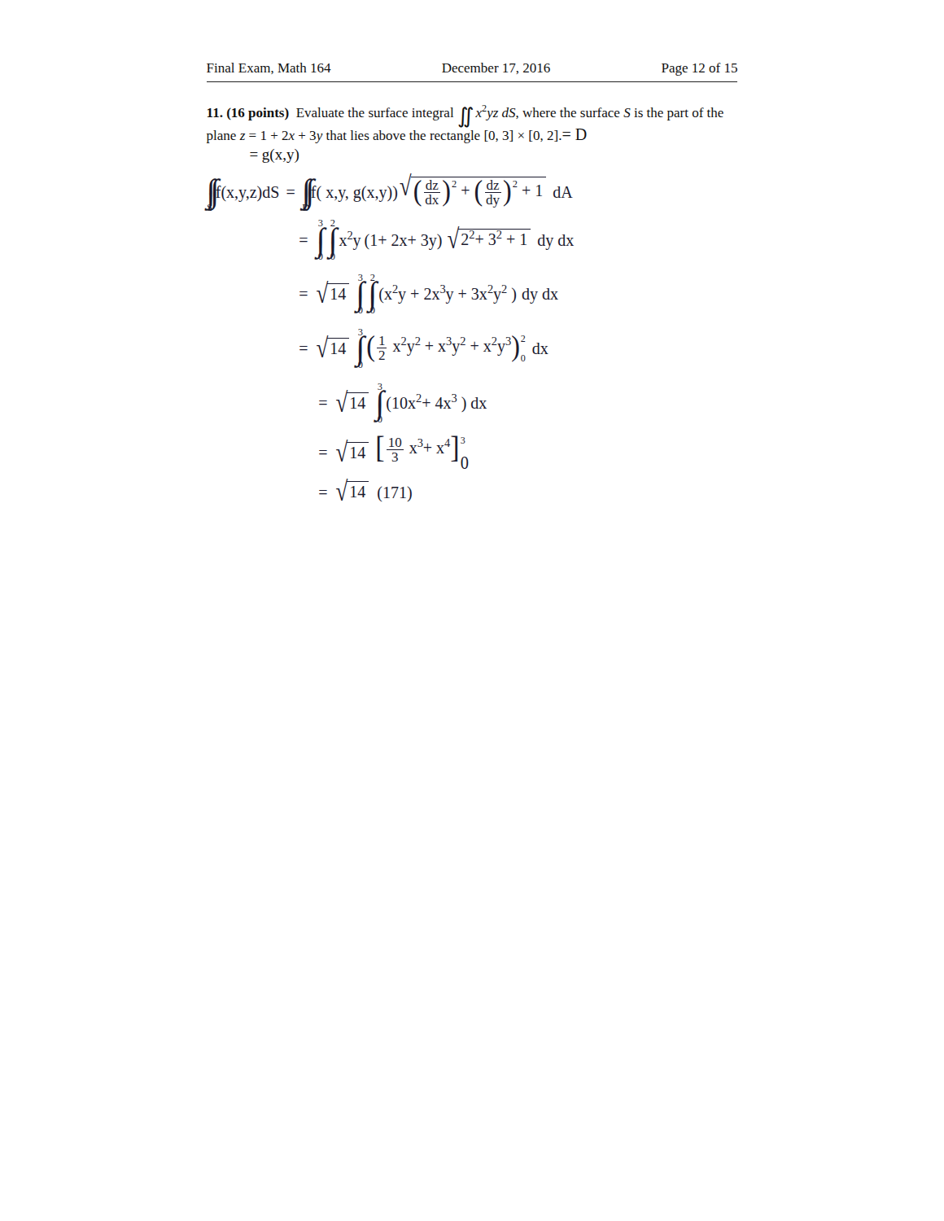Final Exam, Math 164
December 17, 2016
Page 12 of 15
11. (16 points) Evaluate the surface integral ∬x2yz dS, where the surface S is the part of the plane z = 1 + 2x + 3y that lies above the rectangle [0, 3] × [0, 2].= D = g(x,y)
∫∫S f(x,y,z)dS = ∫∫D f( x,y, g(x,y)) √ (dz dx) 2 + (dz dy) 2 + 1 dA
= 3∫0 2∫0 x2y (1+ 2x+ 3y) √ 22+ 32 + 1 dy dx
= √14 3∫0 2∫0 (x2y + 2x3y + 3x2y2 ) dy dx
= √14 3∫0 ( 12 x2y2 + x3y2 + x2y3 ) 20 dx
= √14 3∫0 (10x2+ 4x3 ) dx
= √14 [ 103 x3+ x4 ] 30
= √14 (171)